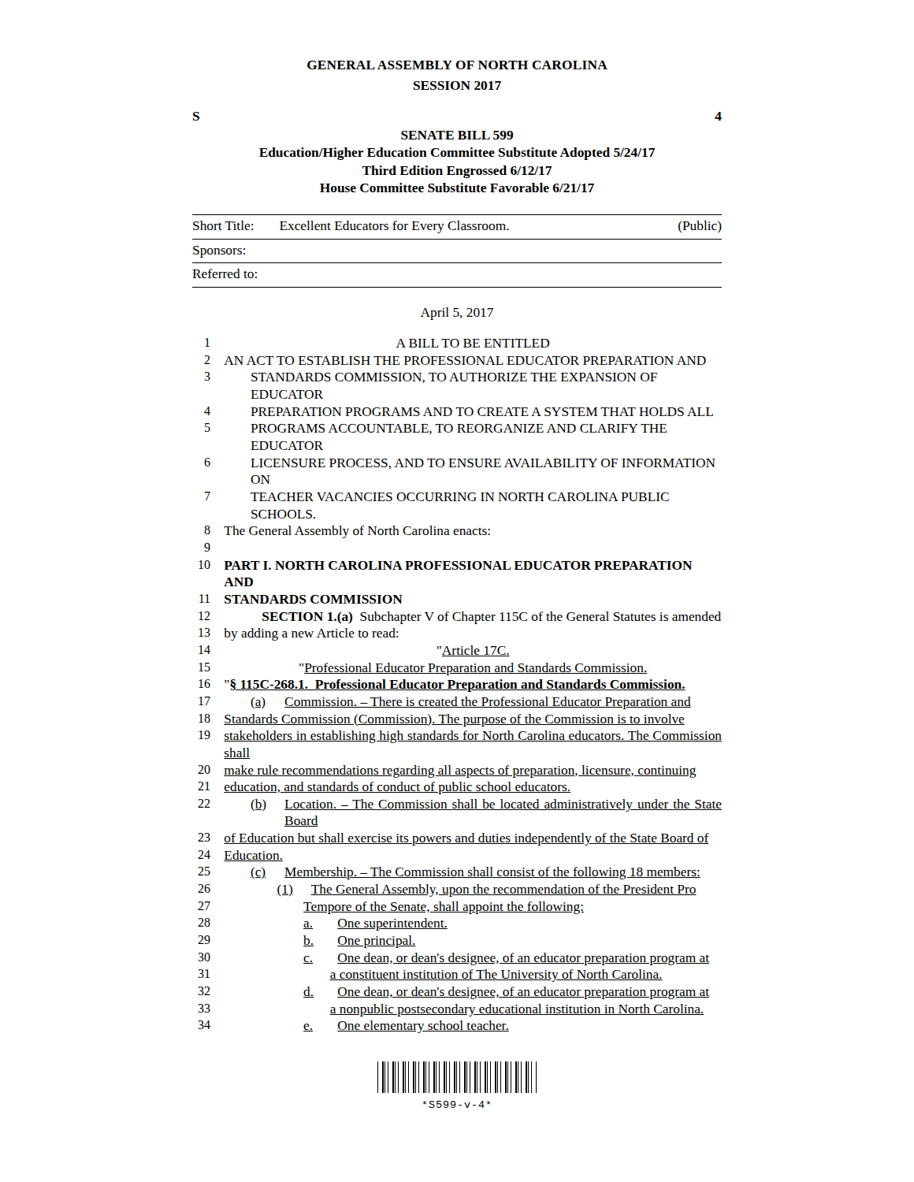GENERAL ASSEMBLY OF NORTH CAROLINA
SESSION 2017
S 4
SENATE BILL 599
Education/Higher Education Committee Substitute Adopted 5/24/17
Third Edition Engrossed 6/12/17
House Committee Substitute Favorable 6/21/17
Short Title:
Excellent Educators for Every Classroom.
(Public)
Sponsors:
Referred to:
April 5, 2017
1
A BILL TO BE ENTITLED
2
AN ACT TO ESTABLISH THE PROFESSIONAL EDUCATOR PREPARATION AND
3
STANDARDS COMMISSION, TO AUTHORIZE THE EXPANSION OF EDUCATOR
4
PREPARATION PROGRAMS AND TO CREATE A SYSTEM THAT HOLDS ALL
5
PROGRAMS ACCOUNTABLE, TO REORGANIZE AND CLARIFY THE EDUCATOR
6
LICENSURE PROCESS, AND TO ENSURE AVAILABILITY OF INFORMATION ON
7
TEACHER VACANCIES OCCURRING IN NORTH CAROLINA PUBLIC SCHOOLS.
8
The General Assembly of North Carolina enacts:
9
10
PART I. NORTH CAROLINA PROFESSIONAL EDUCATOR PREPARATION AND
11
STANDARDS COMMISSION
12
SECTION 1.(a) Subchapter V of Chapter 115C of the General Statutes is amended
13
by adding a new Article to read:
14
"Article 17C.
15
"Professional Educator Preparation and Standards Commission.
16
"§ 115C-268.1. Professional Educator Preparation and Standards Commission.
17
(a)
Commission. – There is created the Professional Educator Preparation and
18
Standards Commission (Commission). The purpose of the Commission is to involve
19
stakeholders in establishing high standards for North Carolina educators. The Commission shall
20
make rule recommendations regarding all aspects of preparation, licensure, continuing
21
education, and standards of conduct of public school educators.
22
(b)
Location. – The Commission shall be located administratively under the State Board
23
of Education but shall exercise its powers and duties independently of the State Board of
24
Education.
25
(c)
Membership. – The Commission shall consist of the following 18 members:
26
(1)
The General Assembly, upon the recommendation of the President Pro
27
Tempore of the Senate, shall appoint the following:
28
a.
One superintendent.
29
b.
One principal.
30
c.
One dean, or dean's designee, of an educator preparation program at
31
a constituent institution of The University of North Carolina.
32
d.
One dean, or dean's designee, of an educator preparation program at
33
a nonpublic postsecondary educational institution in North Carolina.
34
e.
One elementary school teacher.
*S599-v-4*